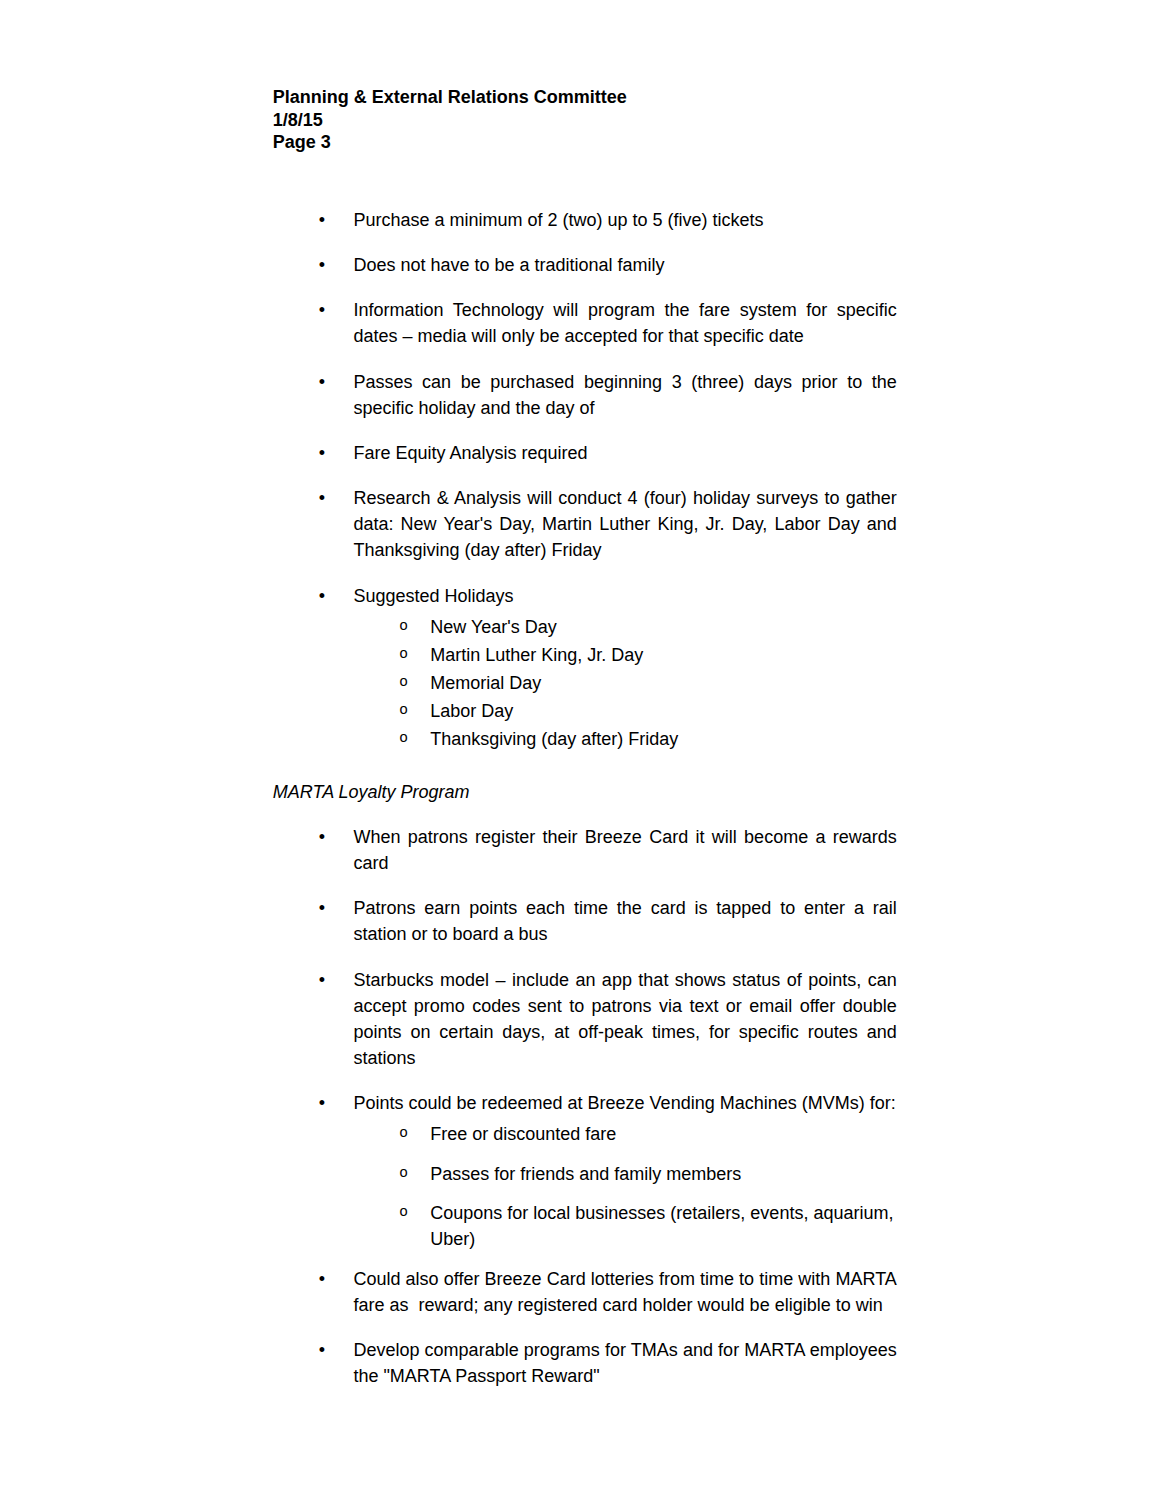Planning & External Relations Committee
1/8/15
Page 3
Purchase a minimum of 2 (two) up to 5 (five) tickets
Does not have to be a traditional family
Information Technology will program the fare system for specific dates – media will only be accepted for that specific date
Passes can be purchased beginning 3 (three) days prior to the specific holiday and the day of
Fare Equity Analysis required
Research & Analysis will conduct 4 (four) holiday surveys to gather data: New Year's Day, Martin Luther King, Jr. Day, Labor Day and Thanksgiving (day after) Friday
Suggested Holidays
New Year's Day
Martin Luther King, Jr. Day
Memorial Day
Labor Day
Thanksgiving (day after) Friday
MARTA Loyalty Program
When patrons register their Breeze Card it will become a rewards card
Patrons earn points each time the card is tapped to enter a rail station or to board a bus
Starbucks model – include an app that shows status of points, can accept promo codes sent to patrons via text or email offer double points on certain days, at off-peak times, for specific routes and stations
Points could be redeemed at Breeze Vending Machines (MVMs) for:
Free or discounted fare
Passes for friends and family members
Coupons for local businesses (retailers, events, aquarium, Uber)
Could also offer Breeze Card lotteries from time to time with MARTA fare as reward; any registered card holder would be eligible to win
Develop comparable programs for TMAs and for MARTA employees the "MARTA Passport Reward"